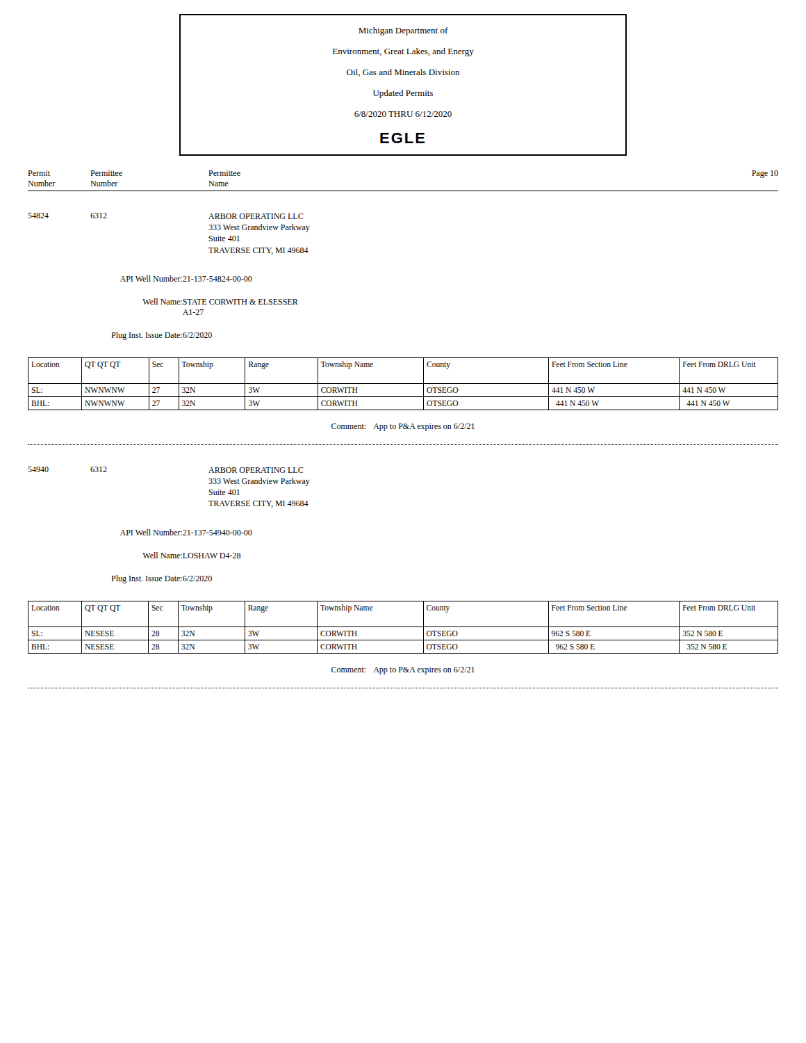Michigan Department of
Environment, Great Lakes, and Energy
Oil, Gas and Minerals Division
Updated Permits
6/8/2020 THRU 6/12/2020
EGLE
| Permit Number | Permittee Number | Permittee Name | Page 10 |
| 54824 | 6312 | ARBOR OPERATING LLC 333 West Grandview Parkway Suite 401 TRAVERSE CITY, MI 49684 |
| API Well Number: | 21-137-54824-00-00 |
| Well Name: | STATE CORWITH & ELSESSER A1-27 |
| Plug Inst. Issue Date: | 6/2/2020 |
| Location | QT QT QT | Sec | Township | Range | Township Name | County | Feet From Section Line | Feet From DRLG Unit |
| --- | --- | --- | --- | --- | --- | --- | --- | --- |
| SL: | NWNWNW | 27 | 32N | 3W | CORWITH | OTSEGO | 441 N 450 W | 441 N 450 W |
| BHL: | NWNWNW | 27 | 32N | 3W | CORWITH | OTSEGO | 441 N 450 W | 441 N 450 W |
Comment: App to P&A expires on 6/2/21
| 54940 | 6312 | ARBOR OPERATING LLC 333 West Grandview Parkway Suite 401 TRAVERSE CITY, MI 49684 |
| API Well Number: | 21-137-54940-00-00 |
| Well Name: | LOSHAW D4-28 |
| Plug Inst. Issue Date: | 6/2/2020 |
| Location | QT QT QT | Sec | Township | Range | Township Name | County | Feet From Section Line | Feet From DRLG Unit |
| --- | --- | --- | --- | --- | --- | --- | --- | --- |
| SL: | NESESE | 28 | 32N | 3W | CORWITH | OTSEGO | 962 S 580 E | 352 N 580 E |
| BHL: | NESESE | 28 | 32N | 3W | CORWITH | OTSEGO | 962 S 580 E | 352 N 580 E |
Comment: App to P&A expires on 6/2/21